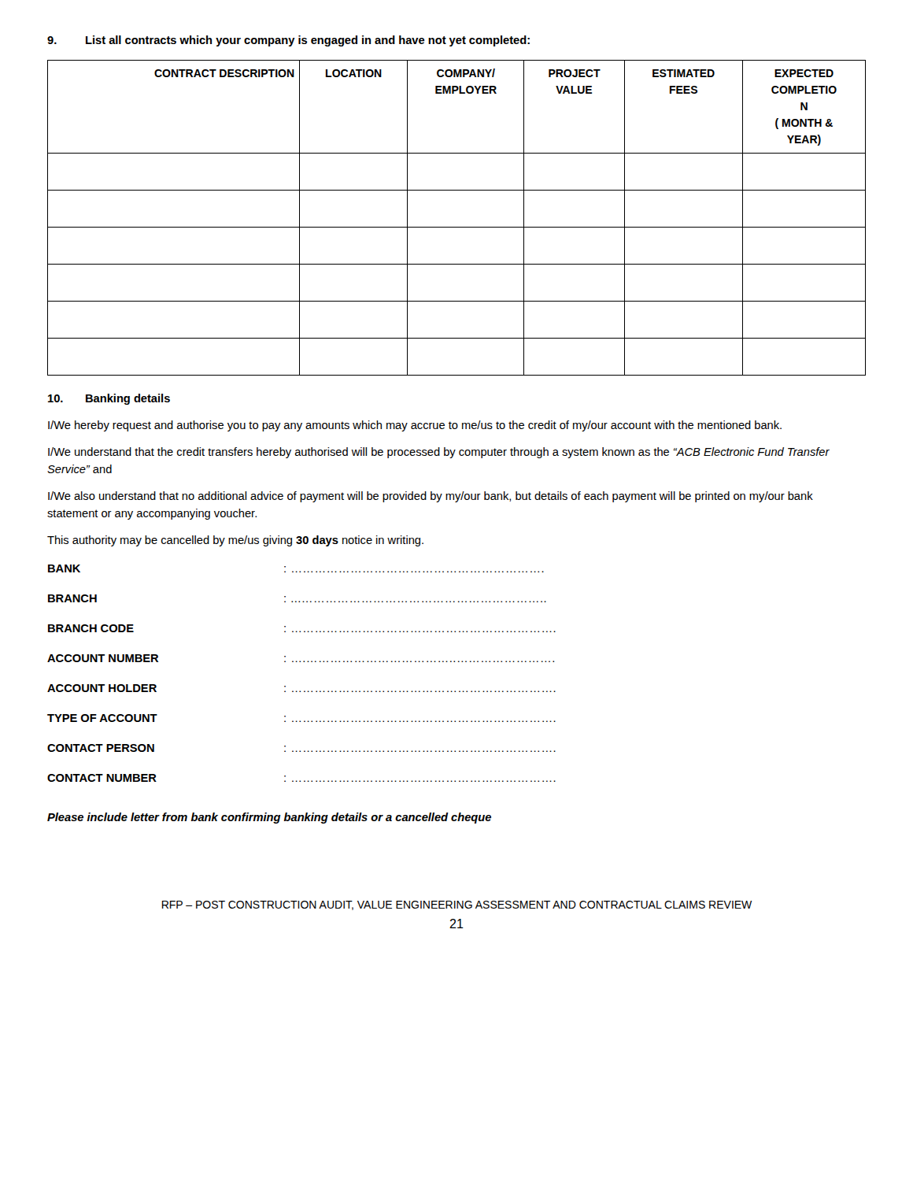9. List all contracts which your company is engaged in and have not yet completed:
| CONTRACT DESCRIPTION | LOCATION | COMPANY/ EMPLOYER | PROJECT VALUE | ESTIMATED FEES | EXPECTED COMPLETIO N ( MONTH & YEAR) |
| --- | --- | --- | --- | --- | --- |
10. Banking details
I/We hereby request and authorise you to pay any amounts which may accrue to me/us to the credit of my/our account with the mentioned bank.
I/We understand that the credit transfers hereby authorised will be processed by computer through a system known as the “ACB Electronic Fund Transfer Service” and
I/We also understand that no additional advice of payment will be provided by my/our bank, but details of each payment will be printed on my/our bank statement or any accompanying voucher.
This authority may be cancelled by me/us giving 30 days notice in writing.
BANK: ……………………………………………………….
BRANCH: ...……………………………………………………..
BRANCH CODE: ………………………………………………………….
ACCOUNT NUMBER: ….………………………………..…………………….
ACCOUNT HOLDER: ………………………………………………………….
TYPE OF ACCOUNT: ………………………………………………………….
CONTACT PERSON: ………………………………………………………….
CONTACT NUMBER: ………………………………………………………….
Please include letter from bank confirming banking details or a cancelled cheque
RFP – POST CONSTRUCTION AUDIT, VALUE ENGINEERING ASSESSMENT AND CONTRACTUAL CLAIMS REVIEW
21